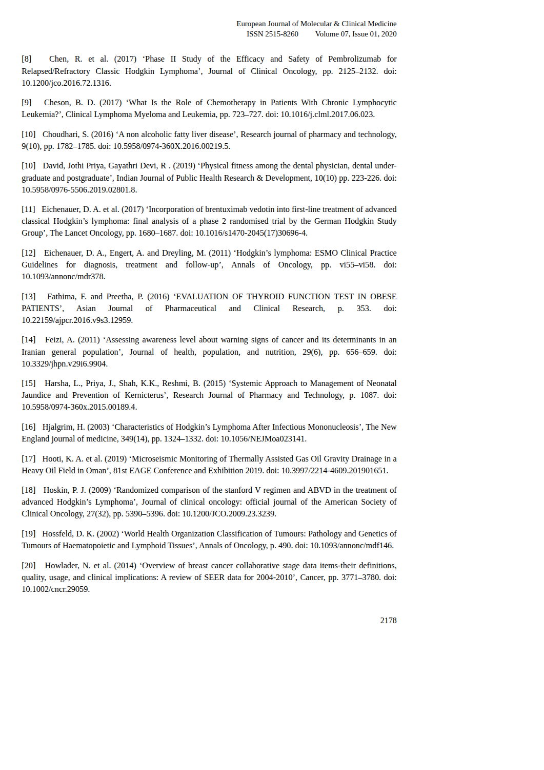European Journal of Molecular & Clinical Medicine ISSN 2515-8260 Volume 07, Issue 01, 2020
[8] Chen, R. et al. (2017) ‘Phase II Study of the Efficacy and Safety of Pembrolizumab for Relapsed/Refractory Classic Hodgkin Lymphoma’, Journal of Clinical Oncology, pp. 2125–2132. doi: 10.1200/jco.2016.72.1316.
[9] Cheson, B. D. (2017) ‘What Is the Role of Chemotherapy in Patients With Chronic Lymphocytic Leukemia?’, Clinical Lymphoma Myeloma and Leukemia, pp. 723–727. doi: 10.1016/j.clml.2017.06.023.
[10] Choudhari, S. (2016) ‘A non alcoholic fatty liver disease’, Research journal of pharmacy and technology, 9(10), pp. 1782–1785. doi: 10.5958/0974-360X.2016.00219.5.
[10] David, Jothi Priya, Gayathri Devi, R . (2019) ‘Physical fitness among the dental physician, dental undergraduate and postgraduate’, Indian Journal of Public Health Research & Development, 10(10) pp. 223-226. doi: 10.5958/0976-5506.2019.02801.8.
[11] Eichenauer, D. A. et al. (2017) ‘Incorporation of brentuximab vedotin into first-line treatment of advanced classical Hodgkin’s lymphoma: final analysis of a phase 2 randomised trial by the German Hodgkin Study Group’, The Lancet Oncology, pp. 1680–1687. doi: 10.1016/s1470-2045(17)30696-4.
[12] Eichenauer, D. A., Engert, A. and Dreyling, M. (2011) ‘Hodgkin’s lymphoma: ESMO Clinical Practice Guidelines for diagnosis, treatment and follow-up’, Annals of Oncology, pp. vi55–vi58. doi: 10.1093/annonc/mdr378.
[13] Fathima, F. and Preetha, P. (2016) ‘EVALUATION OF THYROID FUNCTION TEST IN OBESE PATIENTS’, Asian Journal of Pharmaceutical and Clinical Research, p. 353. doi: 10.22159/ajpcr.2016.v9s3.12959.
[14] Feizi, A. (2011) ‘Assessing awareness level about warning signs of cancer and its determinants in an Iranian general population’, Journal of health, population, and nutrition, 29(6), pp. 656–659. doi: 10.3329/jhpn.v29i6.9904.
[15] Harsha, L., Priya, J., Shah, K.K., Reshmi, B. (2015) ‘Systemic Approach to Management of Neonatal Jaundice and Prevention of Kernicterus’, Research Journal of Pharmacy and Technology, p. 1087. doi: 10.5958/0974-360x.2015.00189.4.
[16] Hjalgrim, H. (2003) ‘Characteristics of Hodgkin’s Lymphoma After Infectious Mononucleosis’, The New England journal of medicine, 349(14), pp. 1324–1332. doi: 10.1056/NEJMoa023141.
[17] Hooti, K. A. et al. (2019) ‘Microseismic Monitoring of Thermally Assisted Gas Oil Gravity Drainage in a Heavy Oil Field in Oman’, 81st EAGE Conference and Exhibition 2019. doi: 10.3997/2214-4609.201901651.
[18] Hoskin, P. J. (2009) ‘Randomized comparison of the stanford V regimen and ABVD in the treatment of advanced Hodgkin’s Lymphoma’, Journal of clinical oncology: official journal of the American Society of Clinical Oncology, 27(32), pp. 5390–5396. doi: 10.1200/JCO.2009.23.3239.
[19] Hossfeld, D. K. (2002) ‘World Health Organization Classification of Tumours: Pathology and Genetics of Tumours of Haematopoietic and Lymphoid Tissues’, Annals of Oncology, p. 490. doi: 10.1093/annonc/mdf146.
[20] Howlader, N. et al. (2014) ‘Overview of breast cancer collaborative stage data items-their definitions, quality, usage, and clinical implications: A review of SEER data for 2004-2010’, Cancer, pp. 3771–3780. doi: 10.1002/cncr.29059.
2178